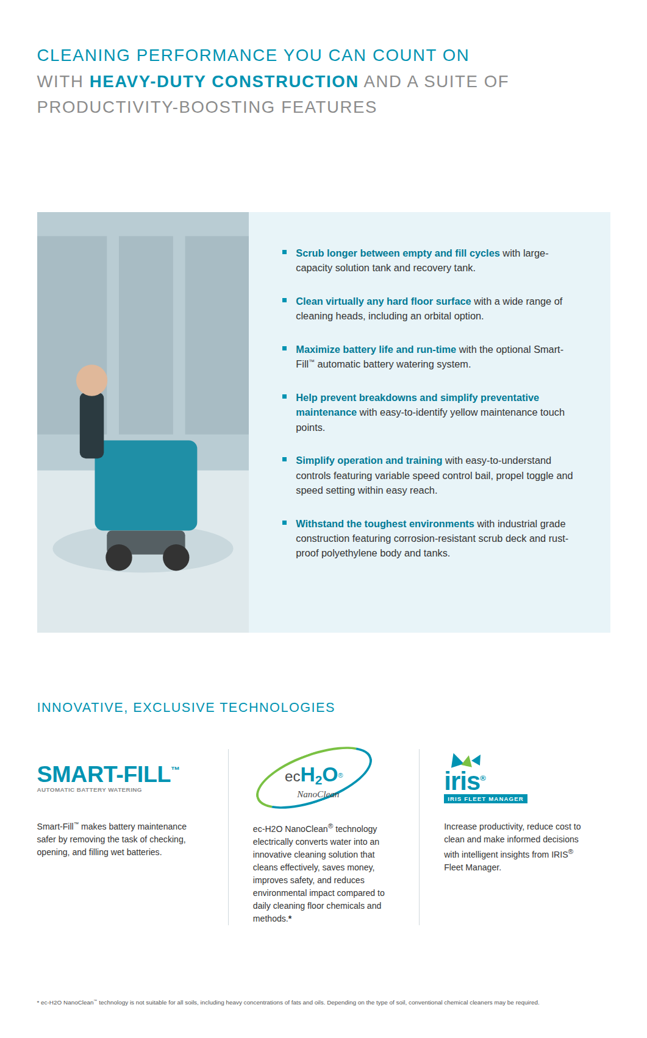Cleaning Performance You Can Count On
with Heavy-Duty Construction and a Suite of
Productivity-Boosting Features
Scrub longer between empty and fill cycles with large-capacity solution tank and recovery tank.
Clean virtually any hard floor surface with a wide range of cleaning heads, including an orbital option.
Maximize battery life and run-time with the optional Smart-Fill™ automatic battery watering system.
Help prevent breakdowns and simplify preventative maintenance with easy-to-identify yellow maintenance touch points.
Simplify operation and training with easy-to-understand controls featuring variable speed control bail, propel toggle and speed setting within easy reach.
Withstand the toughest environments with industrial grade construction featuring corrosion-resistant scrub deck and rust-proof polyethylene body and tanks.
Innovative, Exclusive Technologies
SMART-FILL™
AUTOMATIC BATTERY WATERING
Smart-Fill™ makes battery maintenance safer by removing the task of checking, opening, and filling wet batteries.
ec H 2 O®
NanoClean
ec-H2O NanoClean® technology electrically converts water into an innovative cleaning solution that cleans effectively, saves money, improves safety, and reduces environmental impact compared to daily cleaning floor chemicals and methods.*
iris®
IRIS FLEET MANAGER
Increase productivity, reduce cost to clean and make informed decisions with intelligent insights from IRIS® Fleet Manager.
* ec-H2O NanoClean™ technology is not suitable for all soils, including heavy concentrations of fats and oils. Depending on the type of soil, conventional chemical cleaners may be required.